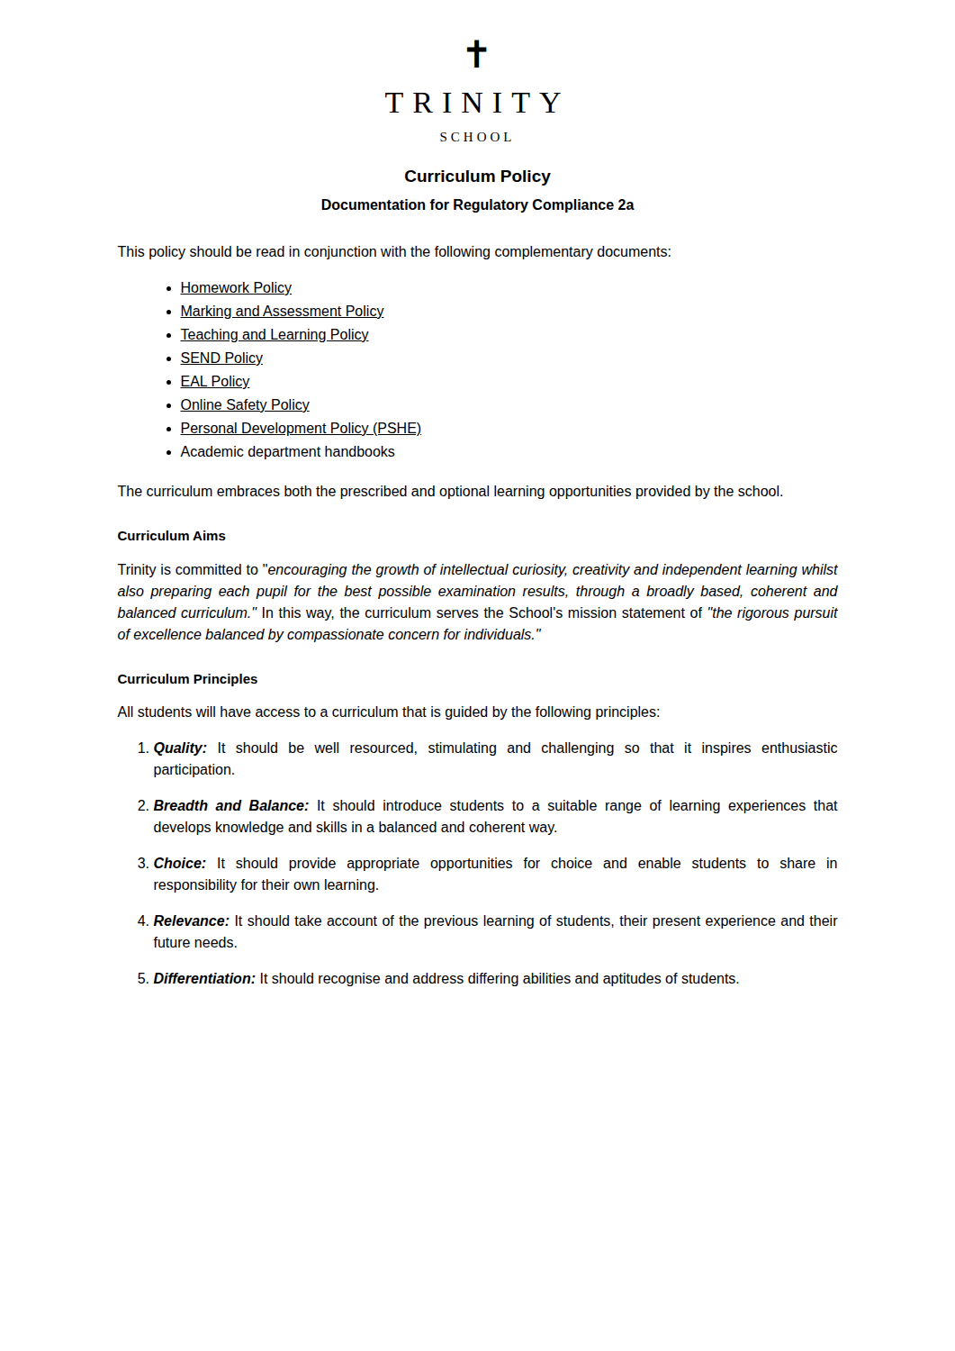✝
TRINITY
SCHOOL
Curriculum Policy
Documentation for Regulatory Compliance 2a
This policy should be read in conjunction with the following complementary documents:
Homework Policy
Marking and Assessment Policy
Teaching and Learning Policy
SEND Policy
EAL Policy
Online Safety Policy
Personal Development Policy (PSHE)
Academic department handbooks
The curriculum embraces both the prescribed and optional learning opportunities provided by the school.
Curriculum Aims
Trinity is committed to "encouraging the growth of intellectual curiosity, creativity and independent learning whilst also preparing each pupil for the best possible examination results, through a broadly based, coherent and balanced curriculum." In this way, the curriculum serves the School's mission statement of "the rigorous pursuit of excellence balanced by compassionate concern for individuals."
Curriculum Principles
All students will have access to a curriculum that is guided by the following principles:
Quality: It should be well resourced, stimulating and challenging so that it inspires enthusiastic participation.
Breadth and Balance: It should introduce students to a suitable range of learning experiences that develops knowledge and skills in a balanced and coherent way.
Choice: It should provide appropriate opportunities for choice and enable students to share in responsibility for their own learning.
Relevance: It should take account of the previous learning of students, their present experience and their future needs.
Differentiation: It should recognise and address differing abilities and aptitudes of students.